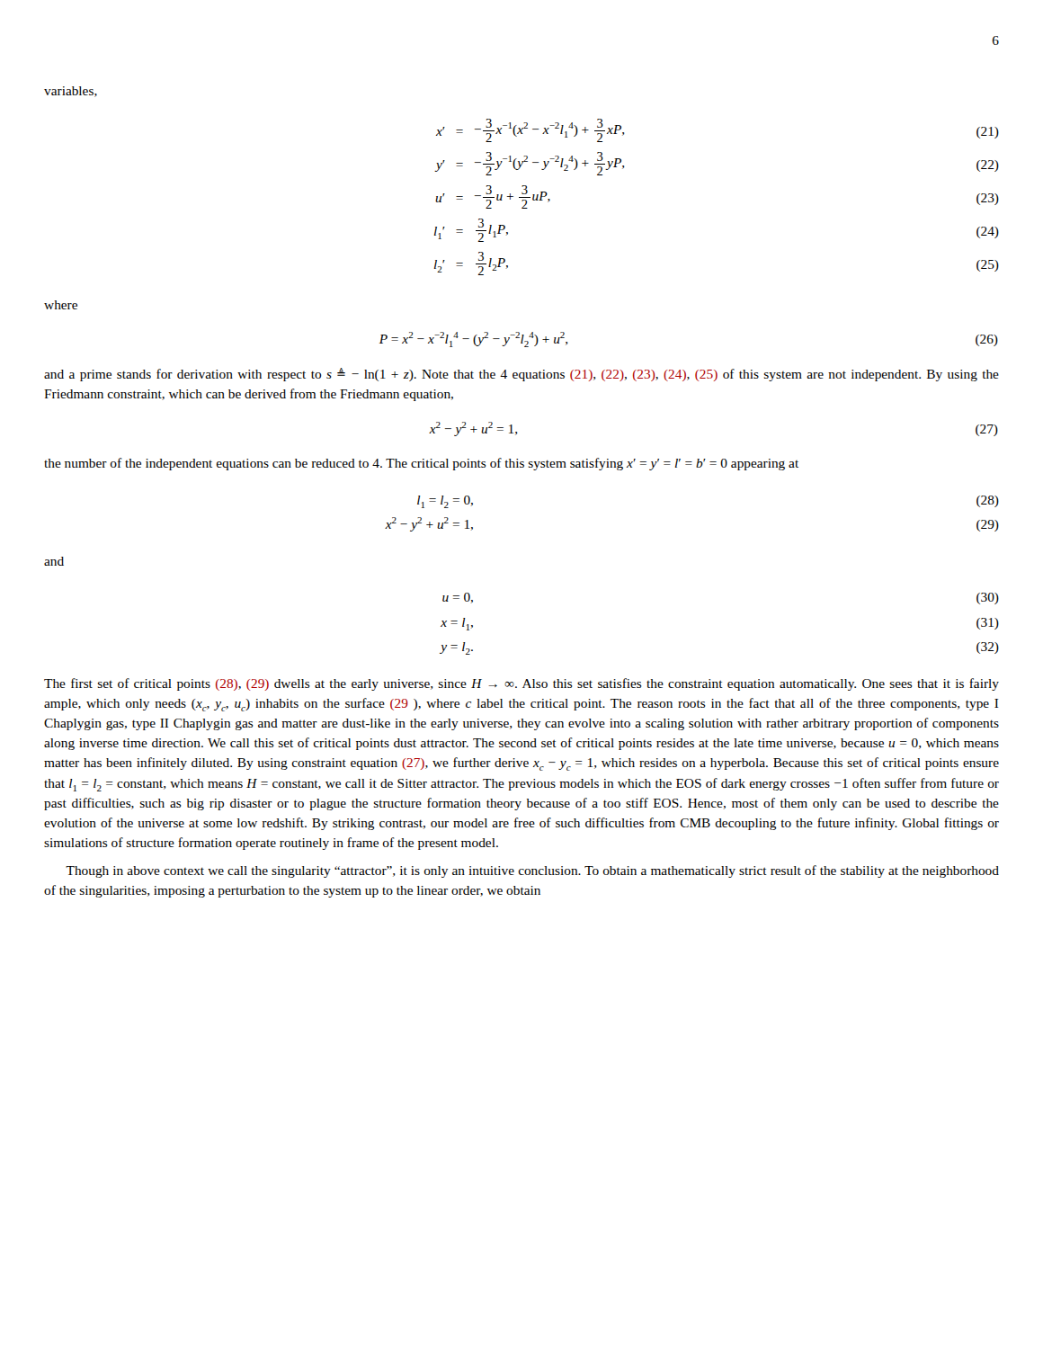6
variables,
| x ′ | = | − 3 2 x −1 ( x 2 − x −2 l 1 4 ) + 3 2 xP , | (21) |
| y ′ | = | − 3 2 y −1 ( y 2 − y −2 l 2 4 ) + 3 2 yP , | (22) |
| u ′ | = | − 3 2 u + 3 2 uP , | (23) |
| l 1 ′ | = | 3 2 l 1 P , | (24) |
| l 2 ′ | = | 3 2 l 2 P , | (25) |
where
| P = x 2 − x −2 l 1 4 − ( y 2 − y −2 l 2 4 ) + u 2 , | (26) |
and a prime stands for derivation with respect to s ≜ − ln(1 + z). Note that the 4 equations (21), (22), (23), (24), (25) of this system are not independent. By using the Friedmann constraint, which can be derived from the Friedmann equation,
| x 2 − y 2 + u 2 = 1, | (27) |
the number of the independent equations can be reduced to 4. The critical points of this system satisfying x′ = y′ = l′ = b′ = 0 appearing at
| l 1 = l 2 = 0, | | | (28) |
| x 2 − y 2 + u 2 = 1, | | | (29) |
and
| u = 0, | | | (30) |
| x = l 1 , | | | (31) |
| y = l 2 . | | | (32) |
The first set of critical points (28), (29) dwells at the early universe, since H → ∞. Also this set satisfies the constraint equation automatically. One sees that it is fairly ample, which only needs (xc, yc, uc) inhabits on the surface (29 ), where c label the critical point. The reason roots in the fact that all of the three components, type I Chaplygin gas, type II Chaplygin gas and matter are dust-like in the early universe, they can evolve into a scaling solution with rather arbitrary proportion of components along inverse time direction. We call this set of critical points dust attractor. The second set of critical points resides at the late time universe, because u = 0, which means matter has been infinitely diluted. By using constraint equation (27), we further derive xc − yc = 1, which resides on a hyperbola. Because this set of critical points ensure that l1 = l2 = constant, which means H = constant, we call it de Sitter attractor. The previous models in which the EOS of dark energy crosses −1 often suffer from future or past difficulties, such as big rip disaster or to plague the structure formation theory because of a too stiff EOS. Hence, most of them only can be used to describe the evolution of the universe at some low redshift. By striking contrast, our model are free of such difficulties from CMB decoupling to the future infinity. Global fittings or simulations of structure formation operate routinely in frame of the present model.
Though in above context we call the singularity “attractor”, it is only an intuitive conclusion. To obtain a mathematically strict result of the stability at the neighborhood of the singularities, imposing a perturbation to the system up to the linear order, we obtain